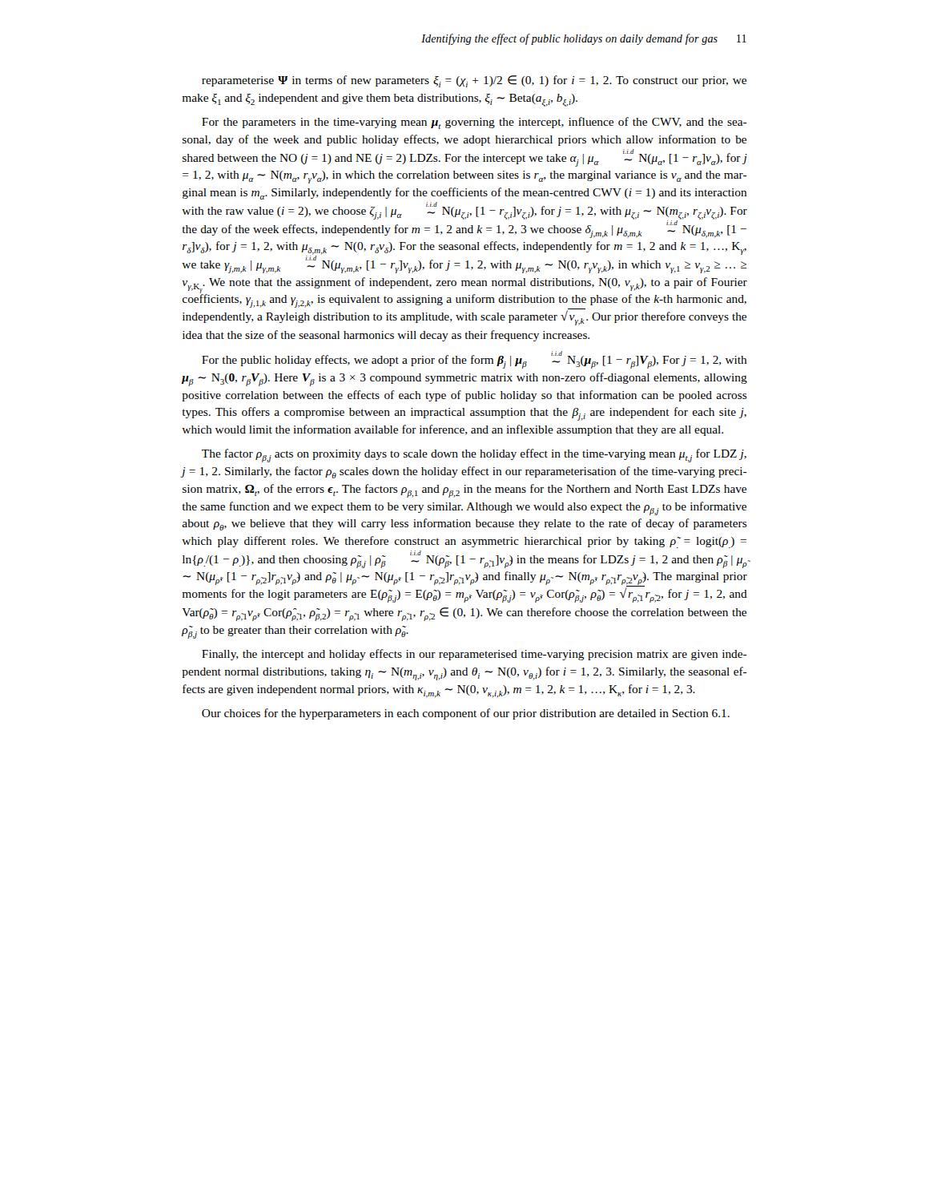Identifying the effect of public holidays on daily demand for gas11
reparameterise Ψ in terms of new parameters ξi = (χi + 1)/2 ∈ (0, 1) for i = 1, 2. To construct our prior, we make ξ1 and ξ2 independent and give them beta distributions, ξi ∼ Beta(aξ,i, bξ,i).
For the parameters in the time-varying mean μt governing the intercept, influence of the CWV, and the seasonal, day of the week and public holiday effects, we adopt hierarchical priors which allow information to be shared between the NO (j = 1) and NE (j = 2) LDZs. For the intercept we take αj | μα i.i.d∼ N(μα, [1 − rα]vα), for j = 1, 2, with μα ∼ N(mα, rγvα), in which the correlation between sites is rα, the marginal variance is vα and the marginal mean is mα. Similarly, independently for the coefficients of the mean-centred CWV (i = 1) and its interaction with the raw value (i = 2), we choose ζj,i | μα i.i.d∼ N(μζ,i, [1 − rζ,i]vζ,i), for j = 1, 2, with μζ,i ∼ N(mζ,i, rζ,ivζ,i). For the day of the week effects, independently for m = 1, 2 and k = 1, 2, 3 we choose δj,m,k | μδ,m,k i.i.d∼ N(μδ,m,k, [1 − rδ]vδ), for j = 1, 2, with μδ,m,k ∼ N(0, rδvδ). For the seasonal effects, independently for m = 1, 2 and k = 1, …, Kγ, we take γj,m,k | μγ,m,k i.i.d∼ N(μγ,m,k, [1 − rγ]vγ,k), for j = 1, 2, with μγ,m,k ∼ N(0, rγvγ,k), in which vγ,1 ≥ vγ,2 ≥ … ≥ vγ,Kγ. We note that the assignment of independent, zero mean normal distributions, N(0, vγ,k), to a pair of Fourier coefficients, γj,1,k and γj,2,k, is equivalent to assigning a uniform distribution to the phase of the k-th harmonic and, independently, a Rayleigh distribution to its amplitude, with scale parameter √vγ,k. Our prior therefore conveys the idea that the size of the seasonal harmonics will decay as their frequency increases.
For the public holiday effects, we adopt a prior of the form βj | μβ i.i.d∼ N3(μβ, [1 − rβ]Vβ), For j = 1, 2, with μβ ∼ N3(0, rβVβ). Here Vβ is a 3 × 3 compound symmetric matrix with non-zero off-diagonal elements, allowing positive correlation between the effects of each type of public holiday so that information can be pooled across types. This offers a compromise between an impractical assumption that the βj,i are independent for each site j, which would limit the information available for inference, and an inflexible assumption that they are all equal.
The factor ρβ,j acts on proximity days to scale down the holiday effect in the time-varying mean μt,j for LDZ j, j = 1, 2. Similarly, the factor ρθ scales down the holiday effect in our reparameterisation of the time-varying precision matrix, Ωt, of the errors ϵt. The factors ρβ,1 and ρβ,2 in the means for the Northern and North East LDZs have the same function and we expect them to be very similar. Although we would also expect the ρβ,j to be informative about ρθ, we believe that they will carry less information because they relate to the rate of decay of parameters which play different roles. We therefore construct an asymmetric hierarchical prior by taking ρ̃. = logit(ρ.) = ln{ρ./(1 − ρ.)}, and then choosing ρ̃β,j | ρ̃β i.i.d∼ N(ρ̃β, [1 − rρ̃,1]vρ̃) in the means for LDZs j = 1, 2 and then ρ̃β | μρ̃ ∼ N(μρ̃, [1 − rρ̃,2]rρ̃,1vρ̃) and ρ̃θ | μρ̃ ∼ N(μρ̃, [1 − rρ̃,2]rρ̃,1vρ̃) and finally μρ̃ ∼ N(mρ̃, rρ̃,1rρ̃,2vρ̃). The marginal prior moments for the logit parameters are E(ρ̃β,j) = E(ρ̃θ) = mρ̃, Var(ρ̃β,j) = vρ̃, Cor(ρ̃β,j, ρ̃θ) = √rρ̃,1 rρ̃,2, for j = 1, 2, and Var(ρ̃θ) = rρ̃,1vρ̃, Cor(ρ̂ρ̃,1, ρ̃β,2) = rρ̃,1 where rρ̃,1, rρ̃,2 ∈ (0, 1). We can therefore choose the correlation between the ρ̃β,j to be greater than their correlation with ρ̃θ.
Finally, the intercept and holiday effects in our reparameterised time-varying precision matrix are given independent normal distributions, taking ηi ∼ N(mη,i, vη,i) and θi ∼ N(0, vθ,i) for i = 1, 2, 3. Similarly, the seasonal effects are given independent normal priors, with κi,m,k ∼ N(0, vκ,i,k), m = 1, 2, k = 1, …, Kκ, for i = 1, 2, 3.
Our choices for the hyperparameters in each component of our prior distribution are detailed in Section 6.1.